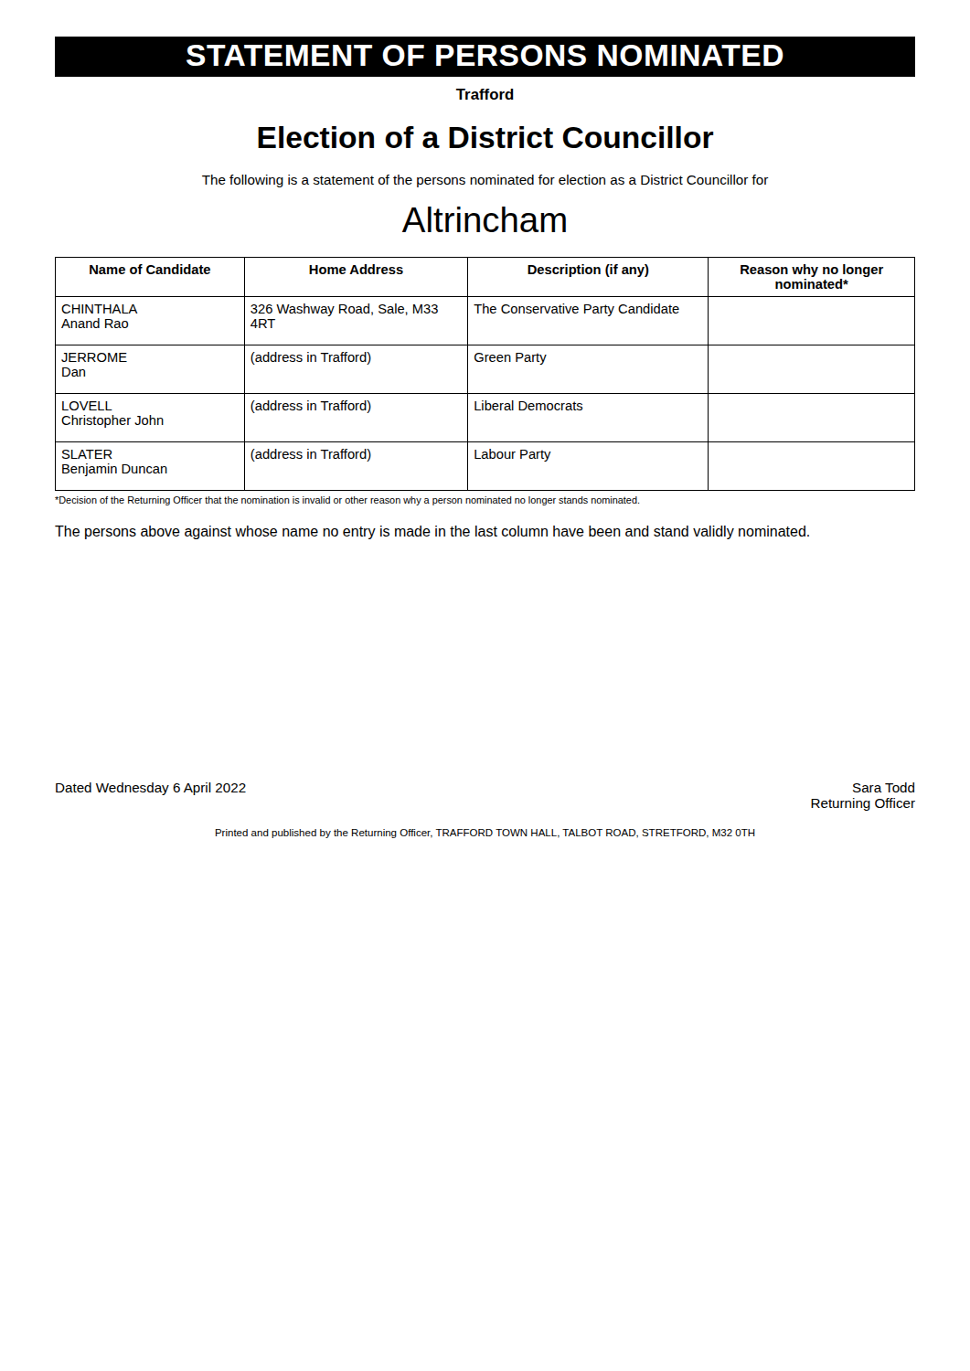STATEMENT OF PERSONS NOMINATED
Trafford
Election of a District Councillor
The following is a statement of the persons nominated for election as a District Councillor for
Altrincham
| Name of Candidate | Home Address | Description (if any) | Reason why no longer nominated* |
| --- | --- | --- | --- |
| CHINTHALA Anand Rao | 326 Washway Road, Sale, M33 4RT | The Conservative Party Candidate | |
| JERROME Dan | (address in Trafford) | Green Party | |
| LOVELL Christopher John | (address in Trafford) | Liberal Democrats | |
| SLATER Benjamin Duncan | (address in Trafford) | Labour Party | |
*Decision of the Returning Officer that the nomination is invalid or other reason why a person nominated no longer stands nominated.
The persons above against whose name no entry is made in the last column have been and stand validly nominated.
Dated Wednesday 6 April 2022
Sara Todd
Returning Officer
Printed and published by the Returning Officer, TRAFFORD TOWN HALL, TALBOT ROAD, STRETFORD, M32 0TH